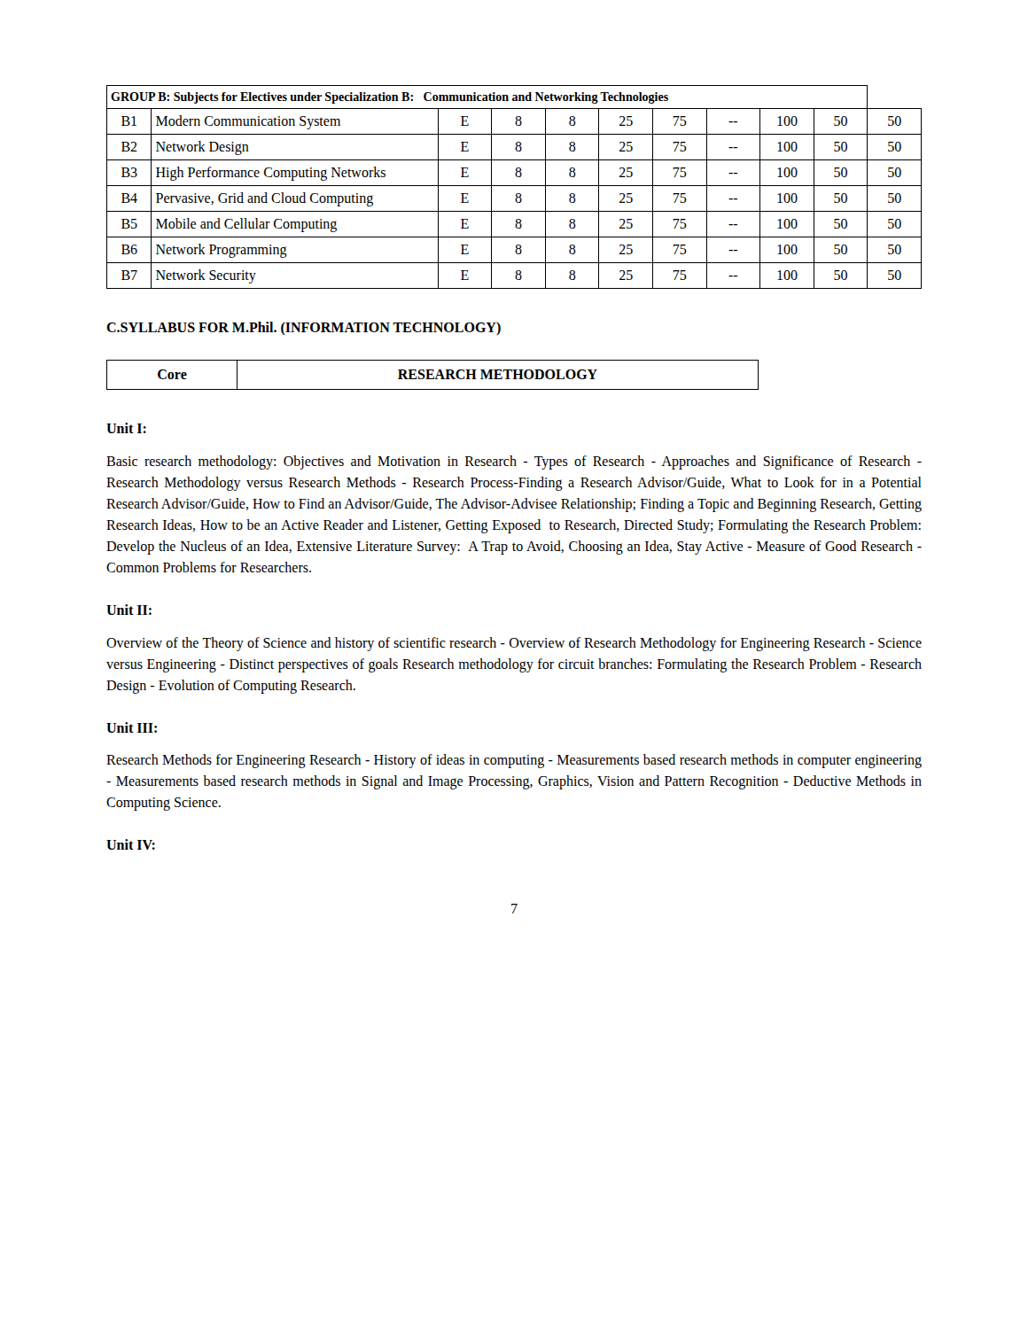| GROUP B: Subjects for Electives under Specialization B: Communication and Networking Technologies |
| --- |
| B1 | Modern Communication System | E | 8 | 8 | 25 | 75 | -- | 100 | 50 | 50 |
| B2 | Network Design | E | 8 | 8 | 25 | 75 | -- | 100 | 50 | 50 |
| B3 | High Performance Computing Networks | E | 8 | 8 | 25 | 75 | -- | 100 | 50 | 50 |
| B4 | Pervasive, Grid and Cloud Computing | E | 8 | 8 | 25 | 75 | -- | 100 | 50 | 50 |
| B5 | Mobile and Cellular Computing | E | 8 | 8 | 25 | 75 | -- | 100 | 50 | 50 |
| B6 | Network Programming | E | 8 | 8 | 25 | 75 | -- | 100 | 50 | 50 |
| B7 | Network Security | E | 8 | 8 | 25 | 75 | -- | 100 | 50 | 50 |
C.SYLLABUS FOR M.Phil. (INFORMATION TECHNOLOGY)
| Core | RESEARCH METHODOLOGY |
Unit I:
Basic research methodology: Objectives and Motivation in Research - Types of Research - Approaches and Significance of Research - Research Methodology versus Research Methods - Research Process-Finding a Research Advisor/Guide, What to Look for in a Potential Research Advisor/Guide, How to Find an Advisor/Guide, The Advisor-Advisee Relationship; Finding a Topic and Beginning Research, Getting Research Ideas, How to be an Active Reader and Listener, Getting Exposed to Research, Directed Study; Formulating the Research Problem: Develop the Nucleus of an Idea, Extensive Literature Survey: A Trap to Avoid, Choosing an Idea, Stay Active - Measure of Good Research - Common Problems for Researchers.
Unit II:
Overview of the Theory of Science and history of scientific research - Overview of Research Methodology for Engineering Research - Science versus Engineering - Distinct perspectives of goals Research methodology for circuit branches: Formulating the Research Problem - Research Design - Evolution of Computing Research.
Unit III:
Research Methods for Engineering Research - History of ideas in computing - Measurements based research methods in computer engineering - Measurements based research methods in Signal and Image Processing, Graphics, Vision and Pattern Recognition - Deductive Methods in Computing Science.
Unit IV:
7